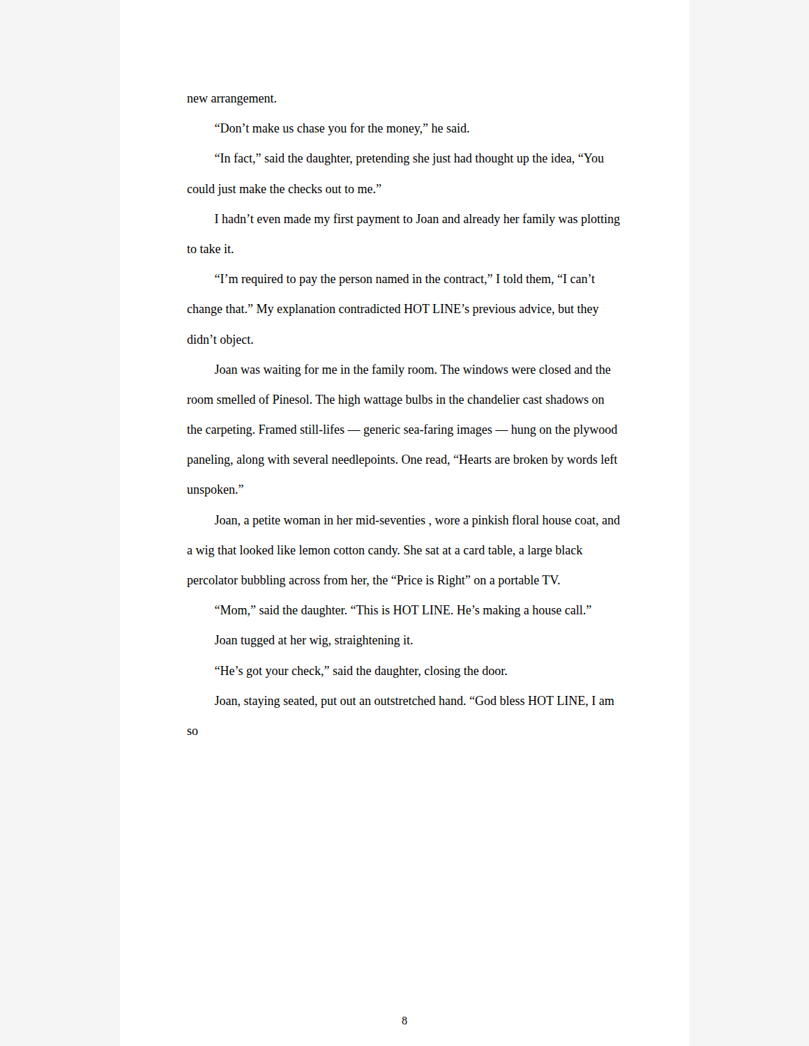new arrangement.
“Don’t make us chase you for the money,” he said.
“In fact,” said the daughter, pretending she just had thought up the idea, “You could just make the checks out to me.”
I hadn’t even made my first payment to Joan and already her family was plotting to take it.
“I’m required to pay the person named in the contract,” I told them, “I can’t change that.” My explanation contradicted HOT LINE’s previous advice, but they didn’t object.
Joan was waiting for me in the family room. The windows were closed and the room smelled of Pinesol. The high wattage bulbs in the chandelier cast shadows on the carpeting. Framed still-lifes — generic sea-faring images — hung on the plywood paneling, along with several needlepoints. One read, “Hearts are broken by words left unspoken.”
Joan, a petite woman in her mid-seventies , wore a pinkish floral house coat, and a wig that looked like lemon cotton candy. She sat at a card table, a large black percolator bubbling across from her, the “Price is Right” on a portable TV.
“Mom,” said the daughter. “This is HOT LINE. He’s making a house call.”
Joan tugged at her wig, straightening it.
“He’s got your check,” said the daughter, closing the door.
Joan, staying seated, put out an outstretched hand. “God bless HOT LINE, I am so
8